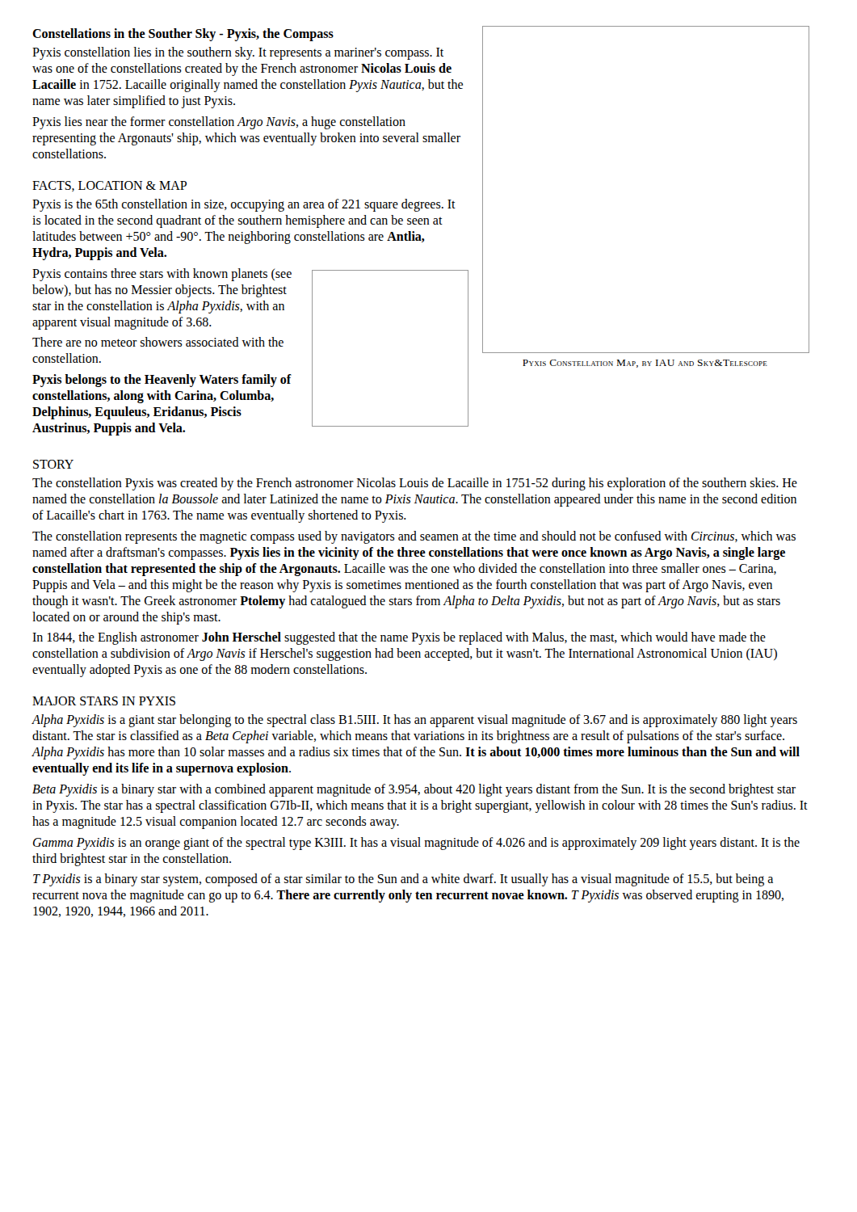Pyxis Constellation Map, by IAU and Sky&Telescope
Constellations in the Souther Sky - Pyxis, the Compass
Pyxis constellation lies in the southern sky. It represents a mariner's compass. It was one of the constellations created by the French astronomer Nicolas Louis de Lacaille in 1752. Lacaille originally named the constellation Pyxis Nautica, but the name was later simplified to just Pyxis.
Pyxis lies near the former constellation Argo Navis, a huge constellation representing the Argonauts' ship, which was eventually broken into several smaller constellations.
FACTS, LOCATION & MAP
Pyxis is the 65th constellation in size, occupying an area of 221 square degrees. It is located in the second quadrant of the southern hemisphere and can be seen at latitudes between +50° and -90°. The neighboring constellations are Antlia, Hydra, Puppis and Vela.
Pyxis contains three stars with known planets (see below), but has no Messier objects. The brightest star in the constellation is Alpha Pyxidis, with an apparent visual magnitude of 3.68.
There are no meteor showers associated with the constellation.
Pyxis belongs to the Heavenly Waters family of constellations, along with Carina, Columba, Delphinus, Equuleus, Eridanus, Piscis Austrinus, Puppis and Vela.
STORY
The constellation Pyxis was created by the French astronomer Nicolas Louis de Lacaille in 1751-52 during his exploration of the southern skies. He named the constellation la Boussole and later Latinized the name to Pixis Nautica. The constellation appeared under this name in the second edition of Lacaille's chart in 1763. The name was eventually shortened to Pyxis.
The constellation represents the magnetic compass used by navigators and seamen at the time and should not be confused with Circinus, which was named after a draftsman's compasses. Pyxis lies in the vicinity of the three constellations that were once known as Argo Navis, a single large constellation that represented the ship of the Argonauts. Lacaille was the one who divided the constellation into three smaller ones – Carina, Puppis and Vela – and this might be the reason why Pyxis is sometimes mentioned as the fourth constellation that was part of Argo Navis, even though it wasn't. The Greek astronomer Ptolemy had catalogued the stars from Alpha to Delta Pyxidis, but not as part of Argo Navis, but as stars located on or around the ship's mast.
In 1844, the English astronomer John Herschel suggested that the name Pyxis be replaced with Malus, the mast, which would have made the constellation a subdivision of Argo Navis if Herschel's suggestion had been accepted, but it wasn't. The International Astronomical Union (IAU) eventually adopted Pyxis as one of the 88 modern constellations.
MAJOR STARS IN PYXIS
Alpha Pyxidis is a giant star belonging to the spectral class B1.5III. It has an apparent visual magnitude of 3.67 and is approximately 880 light years distant. The star is classified as a Beta Cephei variable, which means that variations in its brightness are a result of pulsations of the star's surface. Alpha Pyxidis has more than 10 solar masses and a radius six times that of the Sun. It is about 10,000 times more luminous than the Sun and will eventually end its life in a supernova explosion.
Beta Pyxidis is a binary star with a combined apparent magnitude of 3.954, about 420 light years distant from the Sun. It is the second brightest star in Pyxis. The star has a spectral classification G7Ib-II, which means that it is a bright supergiant, yellowish in colour with 28 times the Sun's radius. It has a magnitude 12.5 visual companion located 12.7 arc seconds away.
Gamma Pyxidis is an orange giant of the spectral type K3III. It has a visual magnitude of 4.026 and is approximately 209 light years distant. It is the third brightest star in the constellation.
T Pyxidis is a binary star system, composed of a star similar to the Sun and a white dwarf. It usually has a visual magnitude of 15.5, but being a recurrent nova the magnitude can go up to 6.4. There are currently only ten recurrent novae known. T Pyxidis was observed erupting in 1890, 1902, 1920, 1944, 1966 and 2011.